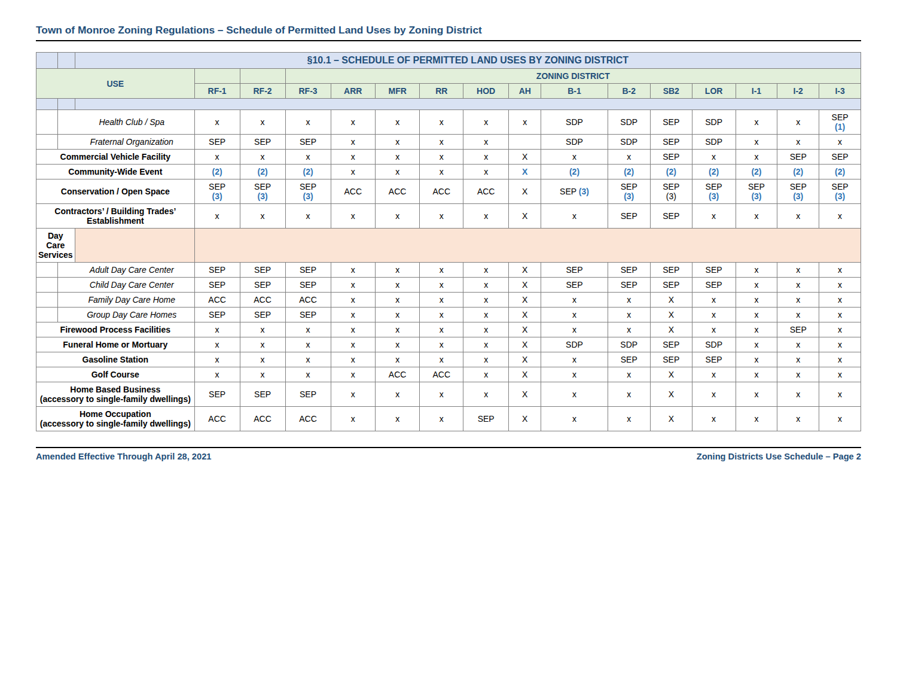Town of Monroe Zoning Regulations – Schedule of Permitted Land Uses by Zoning District
| | | §10.1 – SCHEDULE OF PERMITTED LAND USES BY ZONING DISTRICT |
| USE | | | ZONING DISTRICT |
| RF-1 | RF-2 | RF-3 | ARR | MFR | RR | HOD | AH | B-1 | B-2 | SB2 | LOR | I-1 | I-2 | I-3 |
| | Health Club / Spa | x | x | x | x | x | x | x | x | SDP | SDP | SEP | SDP | x | x | SEP (1) |
| | Fraternal Organization | SEP | SEP | SEP | x | x | x | x | | SDP | SDP | SEP | SDP | x | x | x |
| Commercial Vehicle Facility | x | x | x | x | x | x | x | X | x | x | SEP | x | x | SEP | SEP |
| Community-Wide Event | (2) | (2) | (2) | x | x | x | x | X | (2) | (2) | (2) | (2) | (2) | (2) | (2) |
| Conservation / Open Space | SEP (3) | SEP (3) | SEP (3) | ACC | ACC | ACC | ACC | X | SEP (3) | SEP (3) | SEP (3) | SEP (3) | SEP (3) | SEP (3) | SEP (3) |
| Contractors’ / Building Trades’ Establishment | x | x | x | x | x | x | x | X | x | SEP | SEP | x | x | x | x |
| Day Care Services | | |
| | Adult Day Care Center | SEP | SEP | SEP | x | x | x | x | X | SEP | SEP | SEP | SEP | x | x | x |
| | Child Day Care Center | SEP | SEP | SEP | x | x | x | x | X | SEP | SEP | SEP | SEP | x | x | x |
| | Family Day Care Home | ACC | ACC | ACC | x | x | x | x | X | x | x | X | x | x | x | x |
| | Group Day Care Homes | SEP | SEP | SEP | x | x | x | x | X | x | x | X | x | x | x | x |
| Firewood Process Facilities | x | x | x | x | x | x | x | X | x | x | X | x | x | SEP | x |
| Funeral Home or Mortuary | x | x | x | x | x | x | x | X | SDP | SDP | SEP | SDP | x | x | x |
| Gasoline Station | x | x | x | x | x | x | x | X | x | SEP | SEP | SEP | x | x | x |
| Golf Course | x | x | x | x | ACC | ACC | x | X | x | x | X | x | x | x | x |
| Home Based Business (accessory to single-family dwellings) | SEP | SEP | SEP | x | x | x | x | X | x | x | X | x | x | x | x |
| Home Occupation (accessory to single-family dwellings) | ACC | ACC | ACC | x | x | x | SEP | X | x | x | X | x | x | x | x |
Amended Effective Through April 28, 2021 Zoning Districts Use Schedule – Page 2